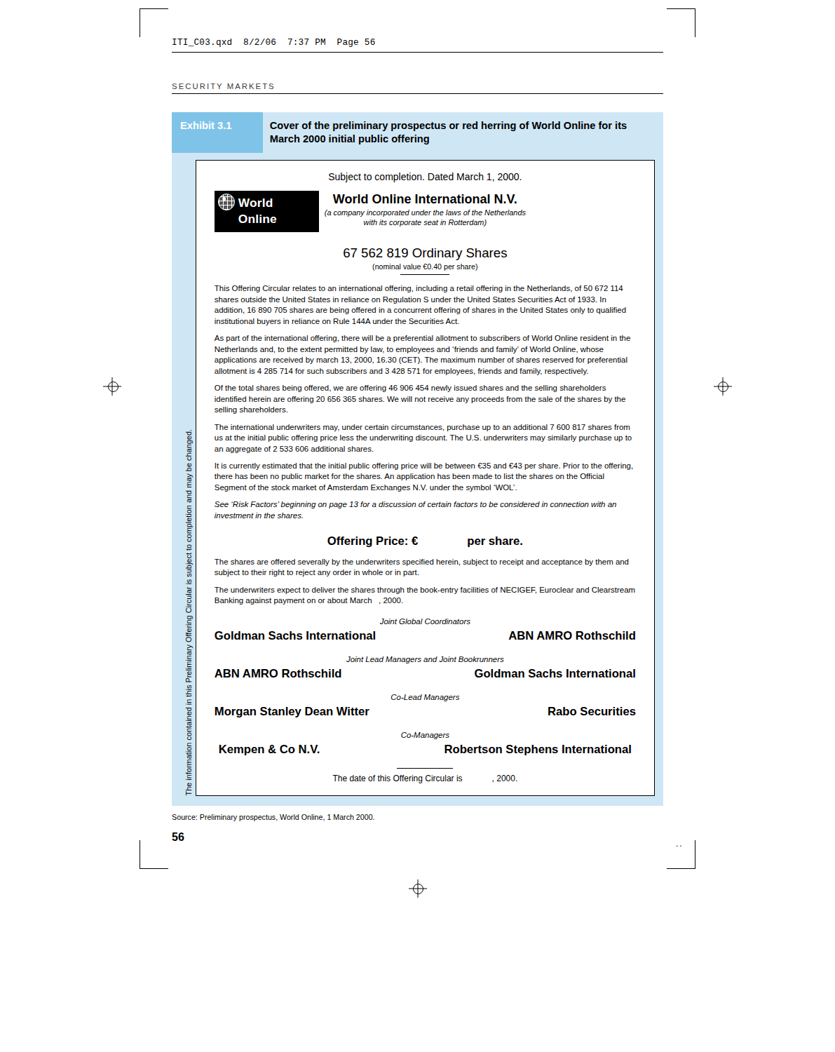ITI_C03.qxd 8/2/06 7:37 PM Page 56
Security Markets
Exhibit 3.1
Cover of the preliminary prospectus or red herring of World Online for its March 2000 initial public offering
The information contained in this Preliminary Offering Circular is subject to completion and may be changed.
Subject to completion. Dated March 1, 2000.
World Online
World Online International N.V.
(a company incorporated under the laws of the Netherlands
with its corporate seat in Rotterdam)
67 562 819 Ordinary Shares
(nominal value €0.40 per share)
This Offering Circular relates to an international offering, including a retail offering in the Netherlands, of 50 672 114 shares outside the United States in reliance on Regulation S under the United States Securities Act of 1933. In addition, 16 890 705 shares are being offered in a concurrent offering of shares in the United States only to qualified institutional buyers in reliance on Rule 144A under the Securities Act.
As part of the international offering, there will be a preferential allotment to subscribers of World Online resident in the Netherlands and, to the extent permitted by law, to employees and ‘friends and family’ of World Online, whose applications are received by march 13, 2000, 16.30 (CET). The maximum number of shares reserved for preferential allotment is 4 285 714 for such subscribers and 3 428 571 for employees, friends and family, respectively.
Of the total shares being offered, we are offering 46 906 454 newly issued shares and the selling shareholders identified herein are offering 20 656 365 shares. We will not receive any proceeds from the sale of the shares by the selling shareholders.
The international underwriters may, under certain circumstances, purchase up to an additional 7 600 817 shares from us at the initial public offering price less the underwriting discount. The U.S. underwriters may similarly purchase up to an aggregate of 2 533 606 additional shares.
It is currently estimated that the initial public offering price will be between €35 and €43 per share. Prior to the offering, there has been no public market for the shares. An application has been made to list the shares on the Official Segment of the stock market of Amsterdam Exchanges N.V. under the symbol ‘WOL’.
See ‘Risk Factors’ beginning on page 13 for a discussion of certain factors to be considered in connection with an investment in the shares.
Offering Price: € per share.
The shares are offered severally by the underwriters specified herein, subject to receipt and acceptance by them and subject to their right to reject any order in whole or in part.
The underwriters expect to deliver the shares through the book-entry facilities of NECIGEF, Euroclear and Clearstream Banking against payment on or about March , 2000.
Joint Global Coordinators
Goldman Sachs International ABN AMRO Rothschild
Joint Lead Managers and Joint Bookrunners
ABN AMRO Rothschild Goldman Sachs International
Co-Lead Managers
Morgan Stanley Dean Witter Rabo Securities
Co-Managers
Kempen & Co N.V. Robertson Stephens International
The date of this Offering Circular is , 2000.
Source: Preliminary prospectus, World Online, 1 March 2000.
56
..